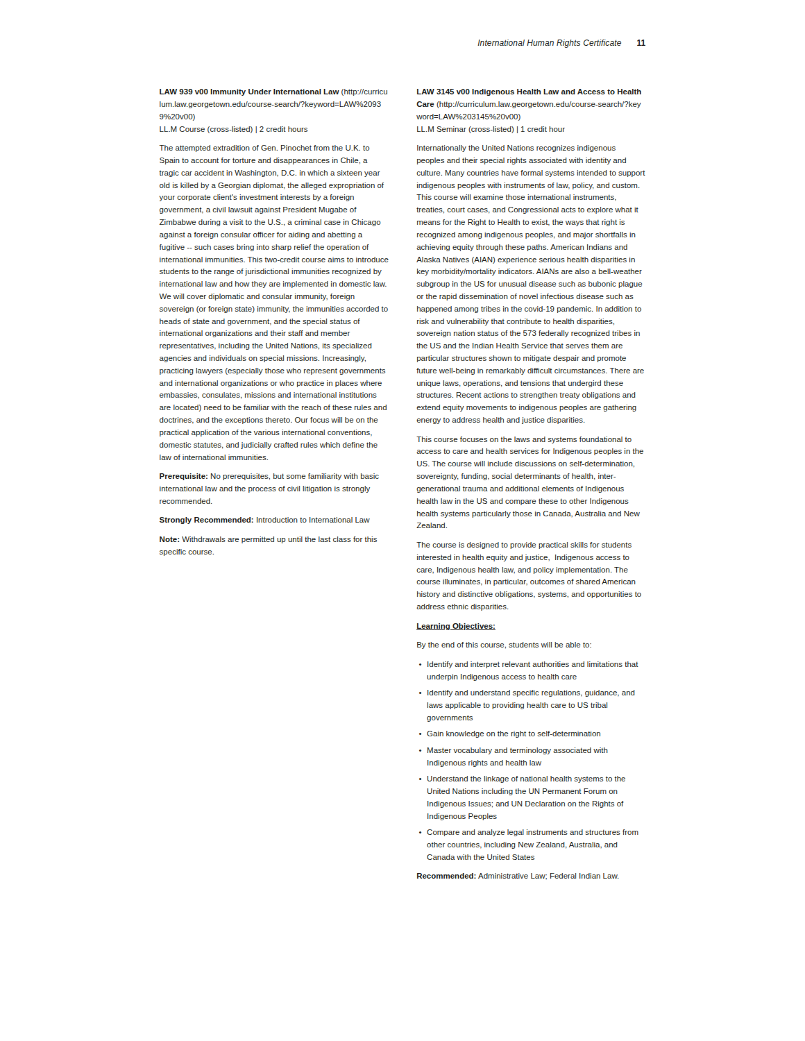International Human Rights Certificate11
LAW 939 v00 Immunity Under International Law (http://curriculum.law.georgetown.edu/course-search/?keyword=LAW%20939%20v00)
LL.M Course (cross-listed) | 2 credit hours
The attempted extradition of Gen. Pinochet from the U.K. to Spain to account for torture and disappearances in Chile, a tragic car accident in Washington, D.C. in which a sixteen year old is killed by a Georgian diplomat, the alleged expropriation of your corporate client's investment interests by a foreign government, a civil lawsuit against President Mugabe of Zimbabwe during a visit to the U.S., a criminal case in Chicago against a foreign consular officer for aiding and abetting a fugitive -- such cases bring into sharp relief the operation of international immunities. This two-credit course aims to introduce students to the range of jurisdictional immunities recognized by international law and how they are implemented in domestic law. We will cover diplomatic and consular immunity, foreign sovereign (or foreign state) immunity, the immunities accorded to heads of state and government, and the special status of international organizations and their staff and member representatives, including the United Nations, its specialized agencies and individuals on special missions. Increasingly, practicing lawyers (especially those who represent governments and international organizations or who practice in places where embassies, consulates, missions and international institutions are located) need to be familiar with the reach of these rules and doctrines, and the exceptions thereto. Our focus will be on the practical application of the various international conventions, domestic statutes, and judicially crafted rules which define the law of international immunities.
Prerequisite: No prerequisites, but some familiarity with basic international law and the process of civil litigation is strongly recommended.
Strongly Recommended: Introduction to International Law
Note: Withdrawals are permitted up until the last class for this specific course.
LAW 3145 v00 Indigenous Health Law and Access to Health Care (http://curriculum.law.georgetown.edu/course-search/?keyword=LAW%203145%20v00)
LL.M Seminar (cross-listed) | 1 credit hour
Internationally the United Nations recognizes indigenous peoples and their special rights associated with identity and culture. Many countries have formal systems intended to support indigenous peoples with instruments of law, policy, and custom. This course will examine those international instruments, treaties, court cases, and Congressional acts to explore what it means for the Right to Health to exist, the ways that right is recognized among indigenous peoples, and major shortfalls in achieving equity through these paths. American Indians and Alaska Natives (AIAN) experience serious health disparities in key morbidity/mortality indicators. AIANs are also a bell-weather subgroup in the US for unusual disease such as bubonic plague or the rapid dissemination of novel infectious disease such as happened among tribes in the covid-19 pandemic. In addition to risk and vulnerability that contribute to health disparities, sovereign nation status of the 573 federally recognized tribes in the US and the Indian Health Service that serves them are particular structures shown to mitigate despair and promote future well-being in remarkably difficult circumstances. There are unique laws, operations, and tensions that undergird these structures. Recent actions to strengthen treaty obligations and extend equity movements to indigenous peoples are gathering energy to address health and justice disparities.
This course focuses on the laws and systems foundational to access to care and health services for Indigenous peoples in the US. The course will include discussions on self-determination, sovereignty, funding, social determinants of health, inter-generational trauma and additional elements of Indigenous health law in the US and compare these to other Indigenous health systems particularly those in Canada, Australia and New Zealand.
The course is designed to provide practical skills for students interested in health equity and justice, Indigenous access to care, Indigenous health law, and policy implementation. The course illuminates, in particular, outcomes of shared American history and distinctive obligations, systems, and opportunities to address ethnic disparities.
Learning Objectives:
By the end of this course, students will be able to:
Identify and interpret relevant authorities and limitations that underpin Indigenous access to health care
Identify and understand specific regulations, guidance, and laws applicable to providing health care to US tribal governments
Gain knowledge on the right to self-determination
Master vocabulary and terminology associated with Indigenous rights and health law
Understand the linkage of national health systems to the United Nations including the UN Permanent Forum on Indigenous Issues; and UN Declaration on the Rights of Indigenous Peoples
Compare and analyze legal instruments and structures from other countries, including New Zealand, Australia, and Canada with the United States
Recommended: Administrative Law; Federal Indian Law.